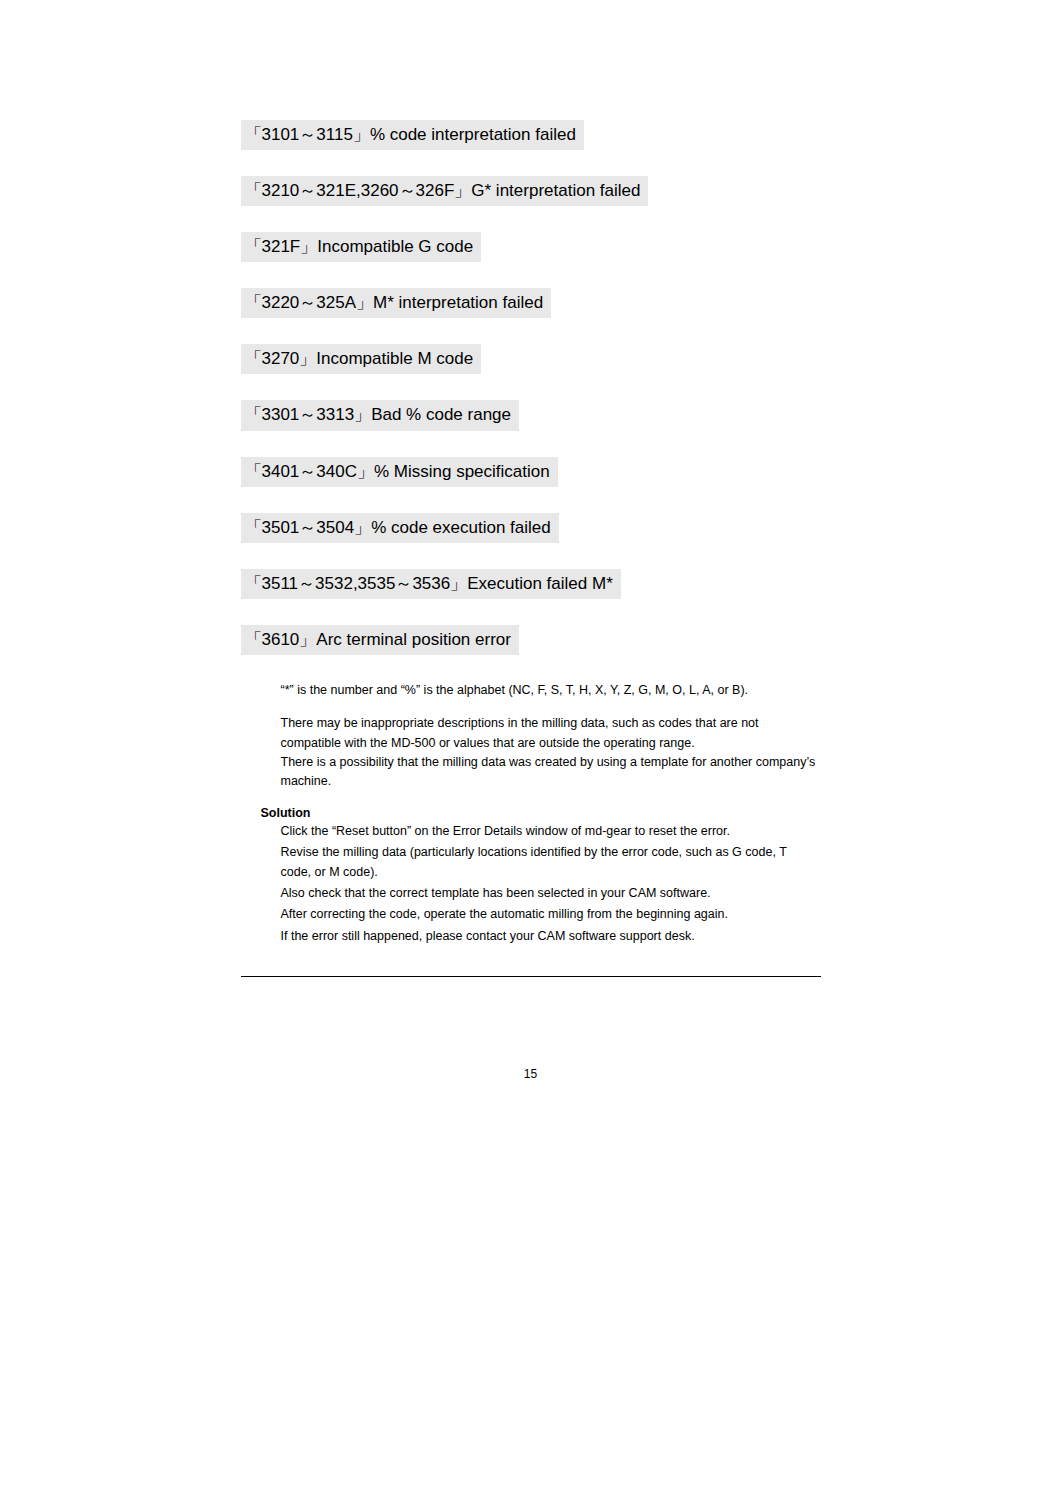「3101～3115」% code interpretation failed
「3210～321E,3260～326F」G* interpretation failed
「321F」Incompatible G code
「3220～325A」M* interpretation failed
「3270」Incompatible M code
「3301～3313」Bad % code range
「3401～340C」% Missing specification
「3501～3504」% code execution failed
「3511～3532,3535～3536」Execution failed M*
「3610」Arc terminal position error
“*” is the number and “%” is the alphabet (NC, F, S, T, H, X, Y, Z, G, M, O, L, A, or B).
There may be inappropriate descriptions in the milling data, such as codes that are not compatible with the MD-500 or values that are outside the operating range.
There is a possibility that the milling data was created by using a template for another company’s machine.
Solution
Click the “Reset button” on the Error Details window of md-gear to reset the error.
Revise the milling data (particularly locations identified by the error code, such as G code, T code, or M code).
Also check that the correct template has been selected in your CAM software.
After correcting the code, operate the automatic milling from the beginning again.
If the error still happened, please contact your CAM software support desk.
15